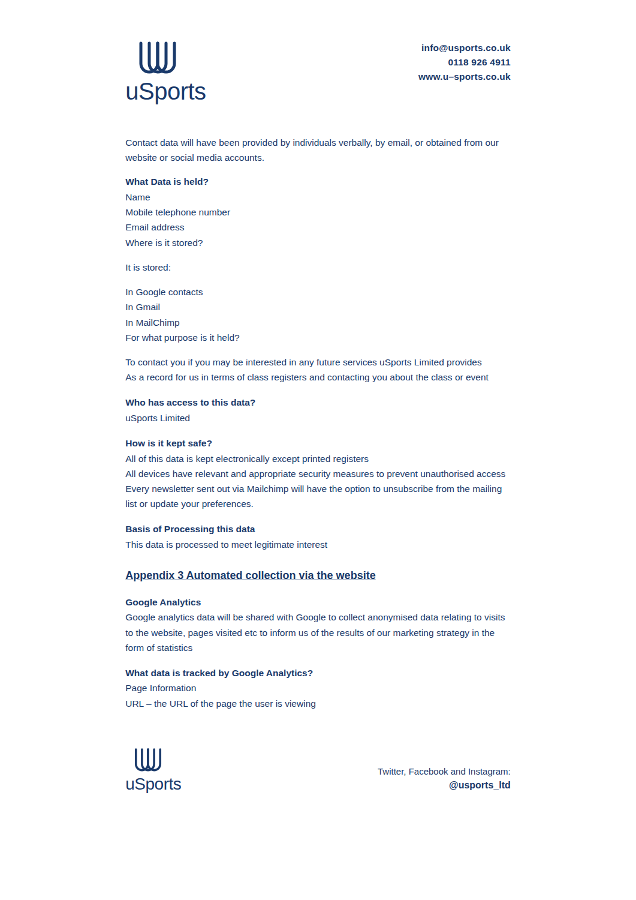u Sports
info@usports.co.uk
0118 926 4911
www.u–sports.co.uk
Contact data will have been provided by individuals verbally, by email, or obtained from our website or social media accounts.
What Data is held?
Name
Mobile telephone number
Email address
Where is it stored?
It is stored:
In Google contacts
In Gmail
In MailChimp
For what purpose is it held?
To contact you if you may be interested in any future services uSports Limited provides
As a record for us in terms of class registers and contacting you about the class or event
Who has access to this data?
uSports Limited
How is it kept safe?
All of this data is kept electronically except printed registers
All devices have relevant and appropriate security measures to prevent unauthorised access
Every newsletter sent out via Mailchimp will have the option to unsubscribe from the mailing list or update your preferences.
Basis of Processing this data
This data is processed to meet legitimate interest
Appendix 3 Automated collection via the website
Google Analytics
Google analytics data will be shared with Google to collect anonymised data relating to visits to the website, pages visited etc to inform us of the results of our marketing strategy in the form of statistics
What data is tracked by Google Analytics?
Page Information
URL – the URL of the page the user is viewing
u Sports
Twitter, Facebook and Instagram:
@usports_ltd